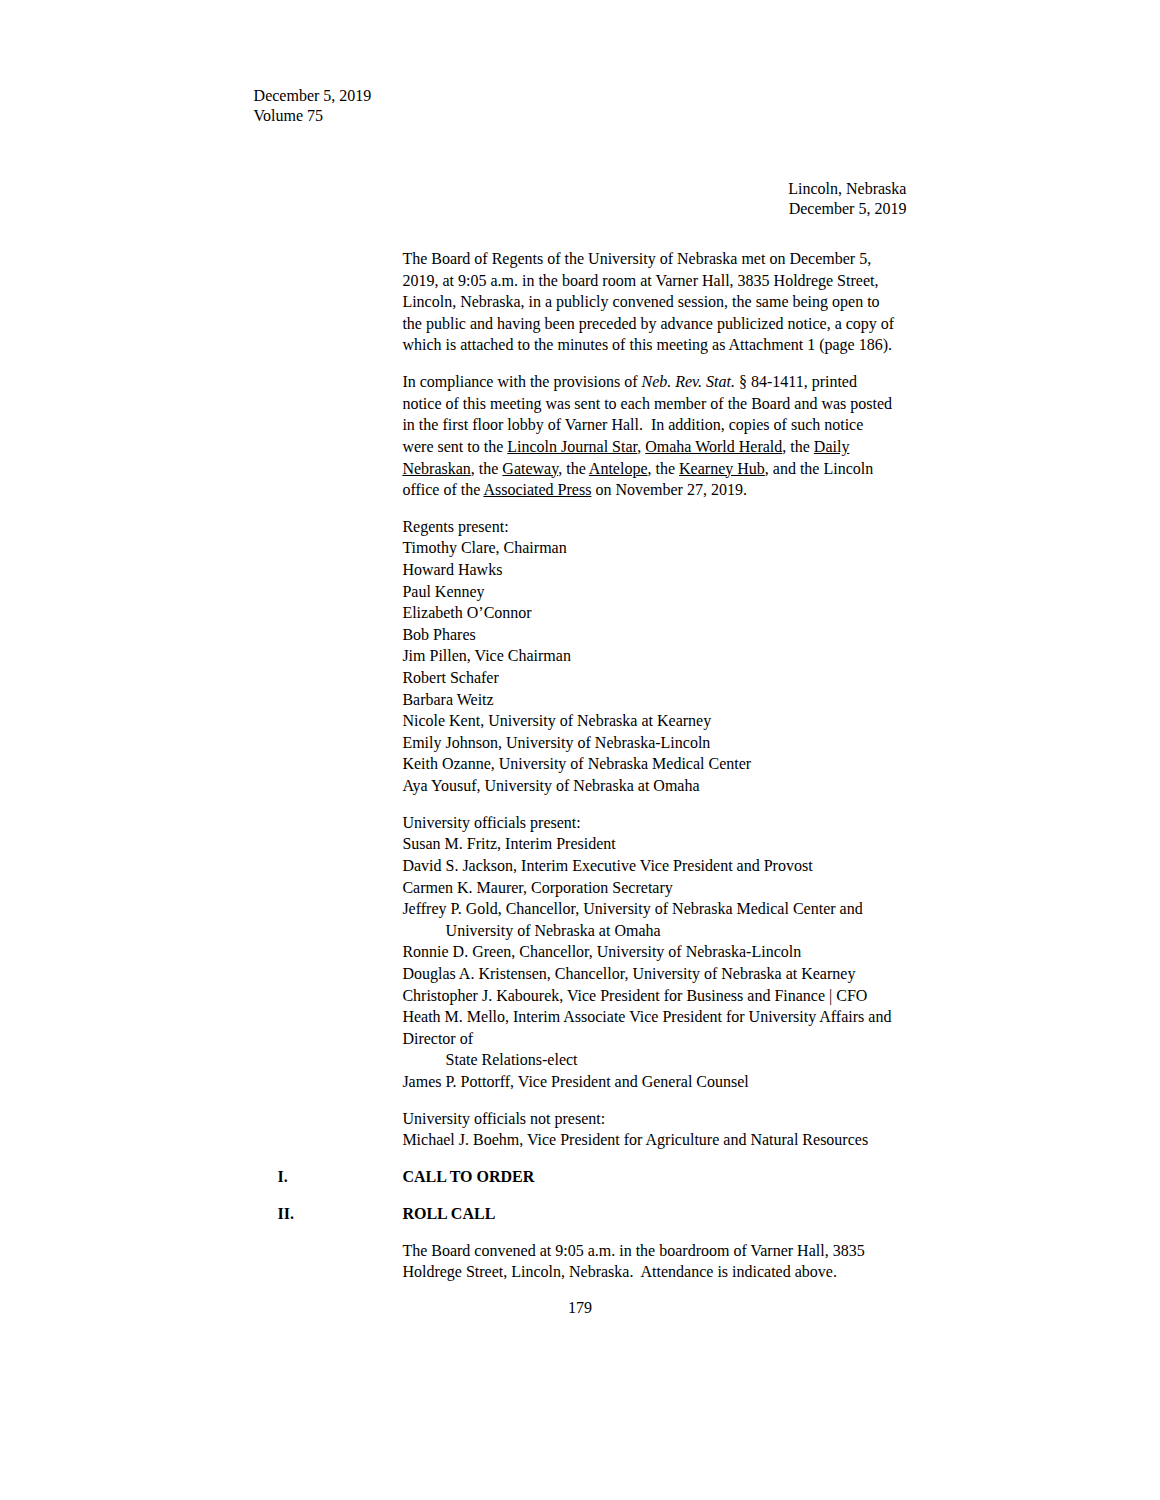December 5, 2019
Volume 75
Lincoln, Nebraska
December 5, 2019
The Board of Regents of the University of Nebraska met on December 5, 2019, at 9:05 a.m. in the board room at Varner Hall, 3835 Holdrege Street, Lincoln, Nebraska, in a publicly convened session, the same being open to the public and having been preceded by advance publicized notice, a copy of which is attached to the minutes of this meeting as Attachment 1 (page 186).
In compliance with the provisions of Neb. Rev. Stat. § 84-1411, printed notice of this meeting was sent to each member of the Board and was posted in the first floor lobby of Varner Hall. In addition, copies of such notice were sent to the Lincoln Journal Star, Omaha World Herald, the Daily Nebraskan, the Gateway, the Antelope, the Kearney Hub, and the Lincoln office of the Associated Press on November 27, 2019.
Regents present:
Timothy Clare, Chairman
Howard Hawks
Paul Kenney
Elizabeth O’Connor
Bob Phares
Jim Pillen, Vice Chairman
Robert Schafer
Barbara Weitz
Nicole Kent, University of Nebraska at Kearney
Emily Johnson, University of Nebraska-Lincoln
Keith Ozanne, University of Nebraska Medical Center
Aya Yousuf, University of Nebraska at Omaha
University officials present:
Susan M. Fritz, Interim President
David S. Jackson, Interim Executive Vice President and Provost
Carmen K. Maurer, Corporation Secretary
Jeffrey P. Gold, Chancellor, University of Nebraska Medical Center and
University of Nebraska at Omaha
Ronnie D. Green, Chancellor, University of Nebraska-Lincoln
Douglas A. Kristensen, Chancellor, University of Nebraska at Kearney
Christopher J. Kabourek, Vice President for Business and Finance | CFO
Heath M. Mello, Interim Associate Vice President for University Affairs and Director of
State Relations-elect
James P. Pottorff, Vice President and General Counsel
University officials not present:
Michael J. Boehm, Vice President for Agriculture and Natural Resources
I.
CALL TO ORDER
II.
ROLL CALL
The Board convened at 9:05 a.m. in the boardroom of Varner Hall, 3835 Holdrege Street, Lincoln, Nebraska. Attendance is indicated above.
179